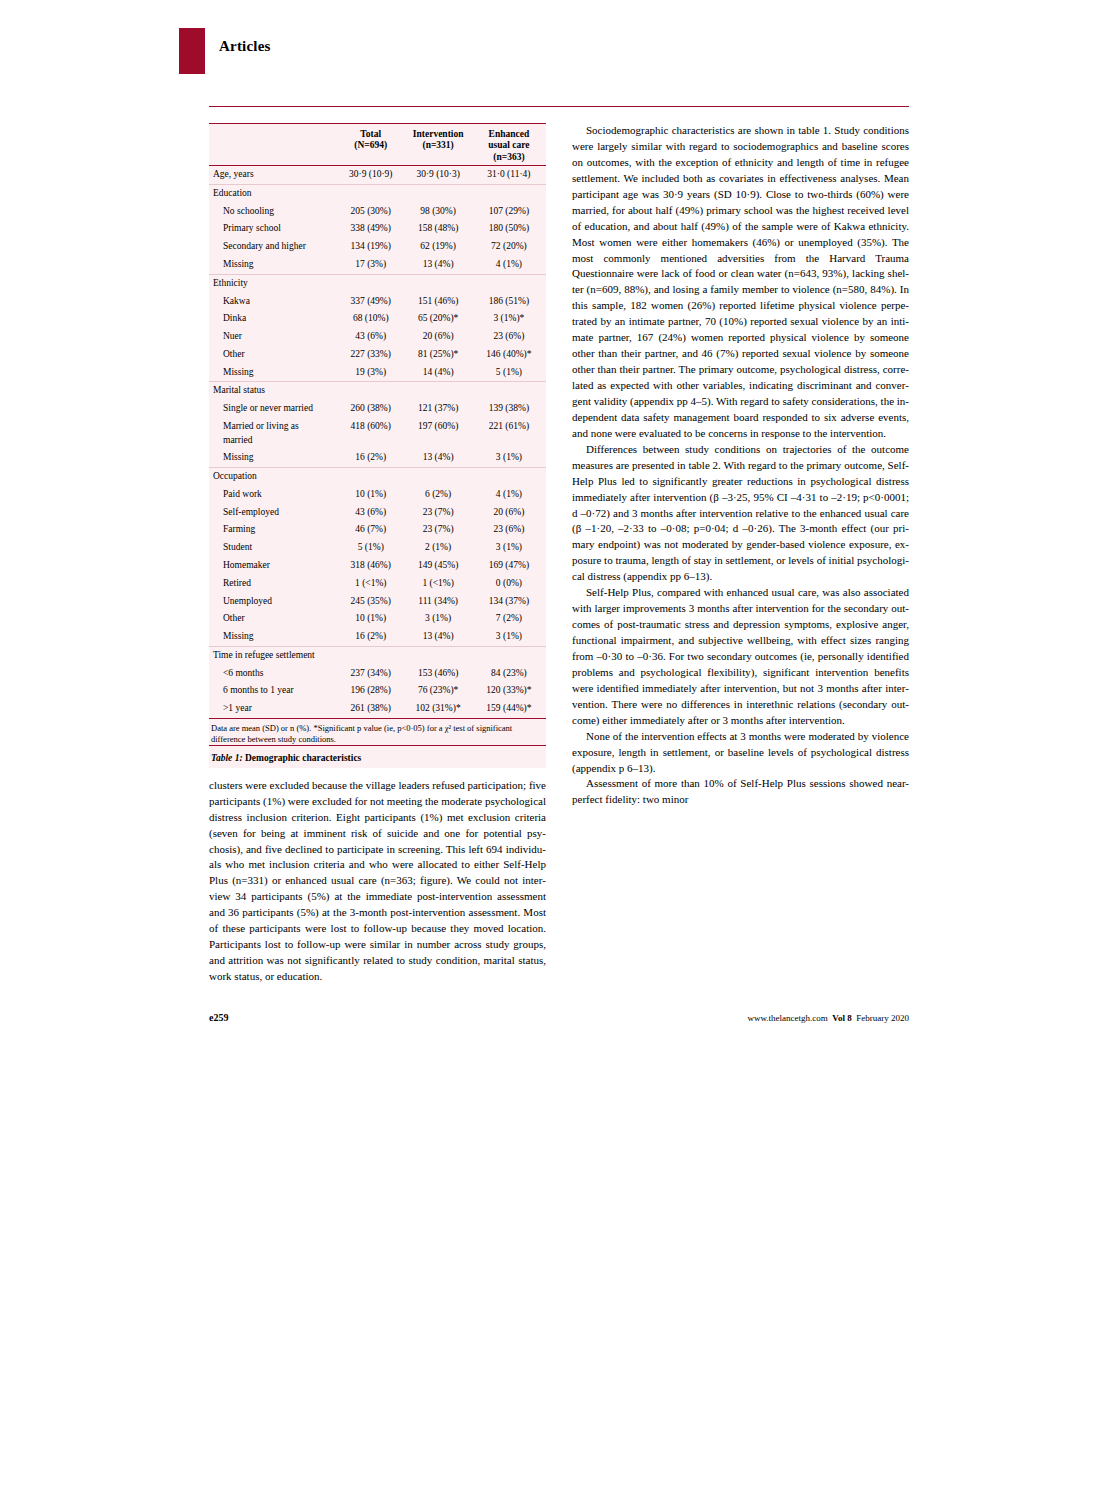Articles
| | Total (N=694) | Intervention (n=331) | Enhanced usual care (n=363) |
| --- | --- | --- | --- |
| Age, years | 30·9 (10·9) | 30·9 (10·3) | 31·0 (11·4) |
| Education |
| No schooling | 205 (30%) | 98 (30%) | 107 (29%) |
| Primary school | 338 (49%) | 158 (48%) | 180 (50%) |
| Secondary and higher | 134 (19%) | 62 (19%) | 72 (20%) |
| Missing | 17 (3%) | 13 (4%) | 4 (1%) |
| Ethnicity |
| Kakwa | 337 (49%) | 151 (46%) | 186 (51%) |
| Dinka | 68 (10%) | 65 (20%)* | 3 (1%)* |
| Nuer | 43 (6%) | 20 (6%) | 23 (6%) |
| Other | 227 (33%) | 81 (25%)* | 146 (40%)* |
| Missing | 19 (3%) | 14 (4%) | 5 (1%) |
| Marital status |
| Single or never married | 260 (38%) | 121 (37%) | 139 (38%) |
| Married or living as married | 418 (60%) | 197 (60%) | 221 (61%) |
| Missing | 16 (2%) | 13 (4%) | 3 (1%) |
| Occupation |
| Paid work | 10 (1%) | 6 (2%) | 4 (1%) |
| Self-employed | 43 (6%) | 23 (7%) | 20 (6%) |
| Farming | 46 (7%) | 23 (7%) | 23 (6%) |
| Student | 5 (1%) | 2 (1%) | 3 (1%) |
| Homemaker | 318 (46%) | 149 (45%) | 169 (47%) |
| Retired | 1 (<1%) | 1 (<1%) | 0 (0%) |
| Unemployed | 245 (35%) | 111 (34%) | 134 (37%) |
| Other | 10 (1%) | 3 (1%) | 7 (2%) |
| Missing | 16 (2%) | 13 (4%) | 3 (1%) |
| Time in refugee settlement |
| <6 months | 237 (34%) | 153 (46%) | 84 (23%) |
| 6 months to 1 year | 196 (28%) | 76 (23%)* | 120 (33%)* |
| >1 year | 261 (38%) | 102 (31%)* | 159 (44%)* |
Data are mean (SD) or n (%). *Significant p value (ie, p<0·05) for a χ² test of significant difference between study conditions.
Table 1: Demographic characteristics
clusters were excluded because the village leaders refused participation; five participants (1%) were excluded for not meeting the moderate psychological distress inclusion criterion. Eight participants (1%) met exclusion criteria (seven for being at imminent risk of suicide and one for potential psychosis), and five declined to participate in screening. This left 694 individuals who met inclusion criteria and who were allocated to either Self-Help Plus (n=331) or enhanced usual care (n=363; figure). We could not interview 34 participants (5%) at the immediate post-intervention assessment and 36 participants (5%) at the 3-month post-intervention assessment. Most of these participants were lost to follow-up because they moved location. Participants lost to follow-up were similar in number across study groups, and attrition was not significantly related to study condition, marital status, work status, or education.
Sociodemographic characteristics are shown in table 1. Study conditions were largely similar with regard to sociodemographics and baseline scores on outcomes, with the exception of ethnicity and length of time in refugee settlement. We included both as covariates in effectiveness analyses. Mean participant age was 30·9 years (SD 10·9). Close to two-thirds (60%) were married, for about half (49%) primary school was the highest received level of education, and about half (49%) of the sample were of Kakwa ethnicity. Most women were either homemakers (46%) or unemployed (35%). The most commonly mentioned adversities from the Harvard Trauma Questionnaire were lack of food or clean water (n=643, 93%), lacking shelter (n=609, 88%), and losing a family member to violence (n=580, 84%). In this sample, 182 women (26%) reported lifetime physical violence perpetrated by an intimate partner, 70 (10%) reported sexual violence by an intimate partner, 167 (24%) women reported physical violence by someone other than their partner, and 46 (7%) reported sexual violence by someone other than their partner. The primary outcome, psychological distress, correlated as expected with other variables, indicating discriminant and convergent validity (appendix pp 4–5). With regard to safety considerations, the independent data safety management board responded to six adverse events, and none were evaluated to be concerns in response to the intervention.
Differences between study conditions on trajectories of the outcome measures are presented in table 2. With regard to the primary outcome, Self-Help Plus led to significantly greater reductions in psychological distress immediately after intervention (β –3·25, 95% CI –4·31 to –2·19; p<0·0001; d –0·72) and 3 months after intervention relative to the enhanced usual care (β –1·20, –2·33 to –0·08; p=0·04; d –0·26). The 3-month effect (our primary endpoint) was not moderated by gender-based violence exposure, exposure to trauma, length of stay in settlement, or levels of initial psychological distress (appendix pp 6–13).
Self-Help Plus, compared with enhanced usual care, was also associated with larger improvements 3 months after intervention for the secondary outcomes of post-traumatic stress and depression symptoms, explosive anger, functional impairment, and subjective wellbeing, with effect sizes ranging from –0·30 to –0·36. For two secondary outcomes (ie, personally identified problems and psychological flexibility), significant intervention benefits were identified immediately after intervention, but not 3 months after intervention. There were no differences in interethnic relations (secondary outcome) either immediately after or 3 months after intervention.
None of the intervention effects at 3 months were moderated by violence exposure, length in settlement, or baseline levels of psychological distress (appendix p 6–13).
Assessment of more than 10% of Self-Help Plus sessions showed near-perfect fidelity: two minor
e259
www.thelancetgh.com Vol 8 February 2020